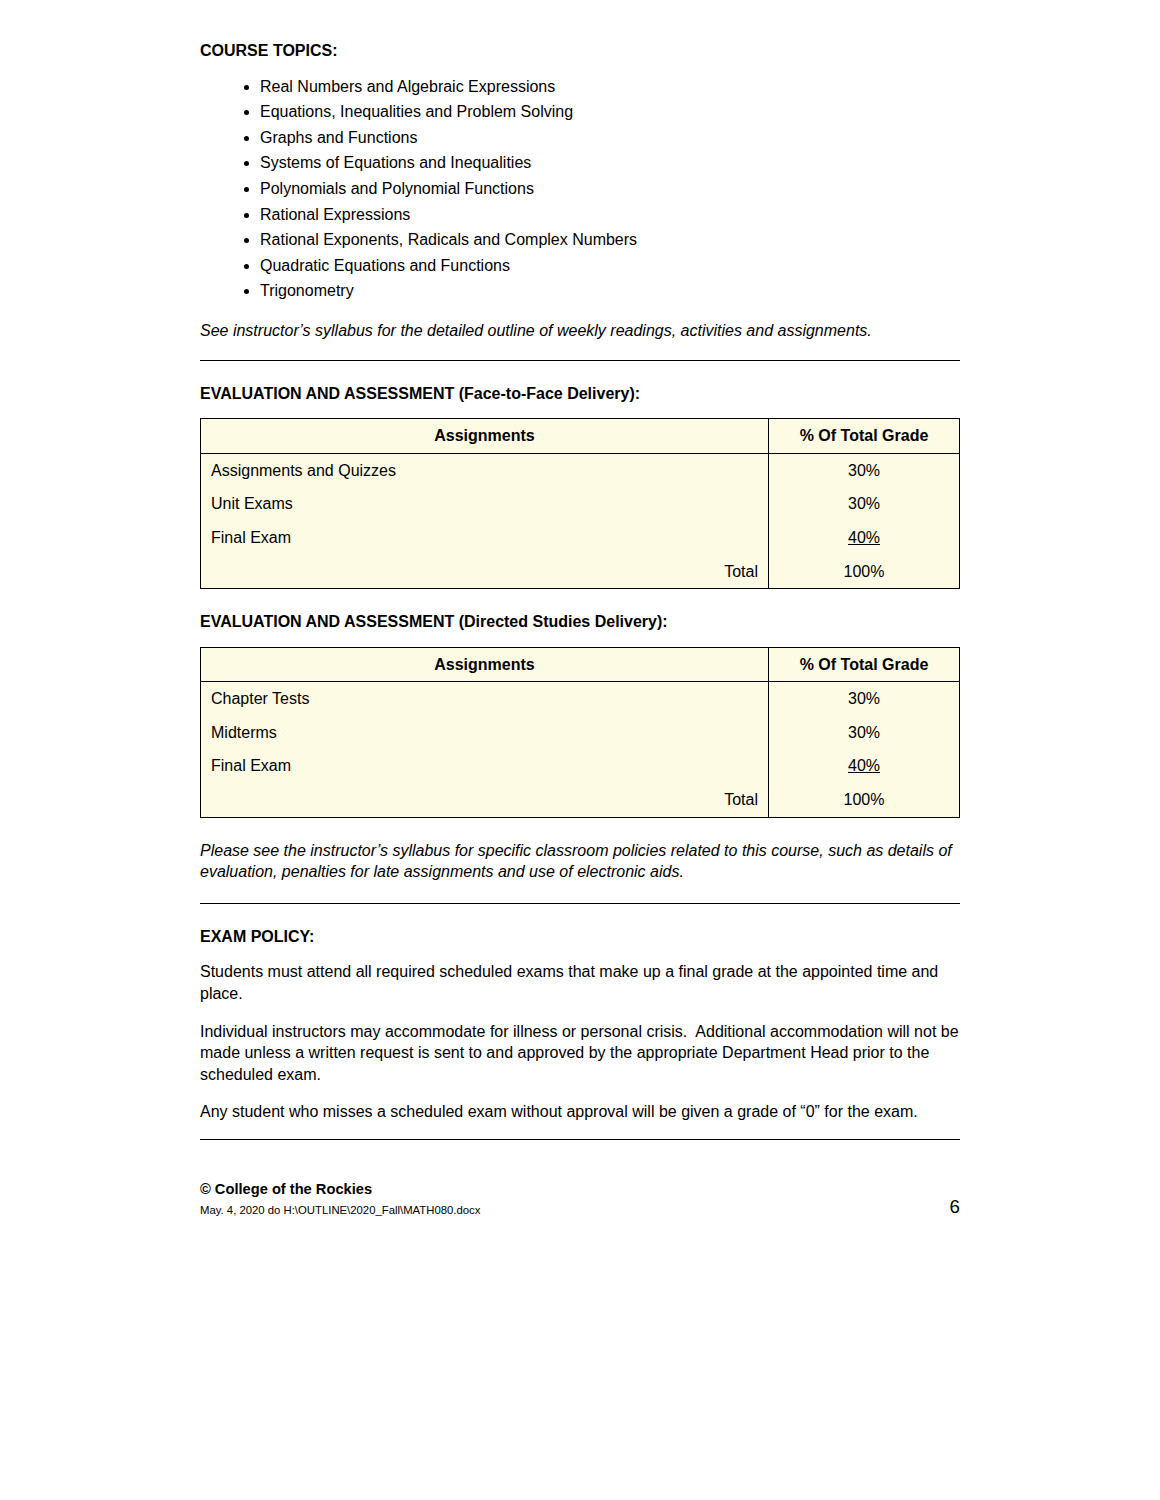COURSE TOPICS:
Real Numbers and Algebraic Expressions
Equations, Inequalities and Problem Solving
Graphs and Functions
Systems of Equations and Inequalities
Polynomials and Polynomial Functions
Rational Expressions
Rational Exponents, Radicals and Complex Numbers
Quadratic Equations and Functions
Trigonometry
See instructor’s syllabus for the detailed outline of weekly readings, activities and assignments.
EVALUATION AND ASSESSMENT (Face-to-Face Delivery):
| Assignments | % Of Total Grade |
| --- | --- |
| Assignments and Quizzes | 30% |
| Unit Exams | 30% |
| Final Exam | 40% |
| Total | 100% |
EVALUATION AND ASSESSMENT (Directed Studies Delivery):
| Assignments | % Of Total Grade |
| --- | --- |
| Chapter Tests | 30% |
| Midterms | 30% |
| Final Exam | 40% |
| Total | 100% |
Please see the instructor’s syllabus for specific classroom policies related to this course, such as details of evaluation, penalties for late assignments and use of electronic aids.
EXAM POLICY:
Students must attend all required scheduled exams that make up a final grade at the appointed time and place.
Individual instructors may accommodate for illness or personal crisis. Additional accommodation will not be made unless a written request is sent to and approved by the appropriate Department Head prior to the scheduled exam.
Any student who misses a scheduled exam without approval will be given a grade of “0” for the exam.
© College of the Rockies
May. 4, 2020 do H:\OUTLINE\2020_Fall\MATH080.docx 6